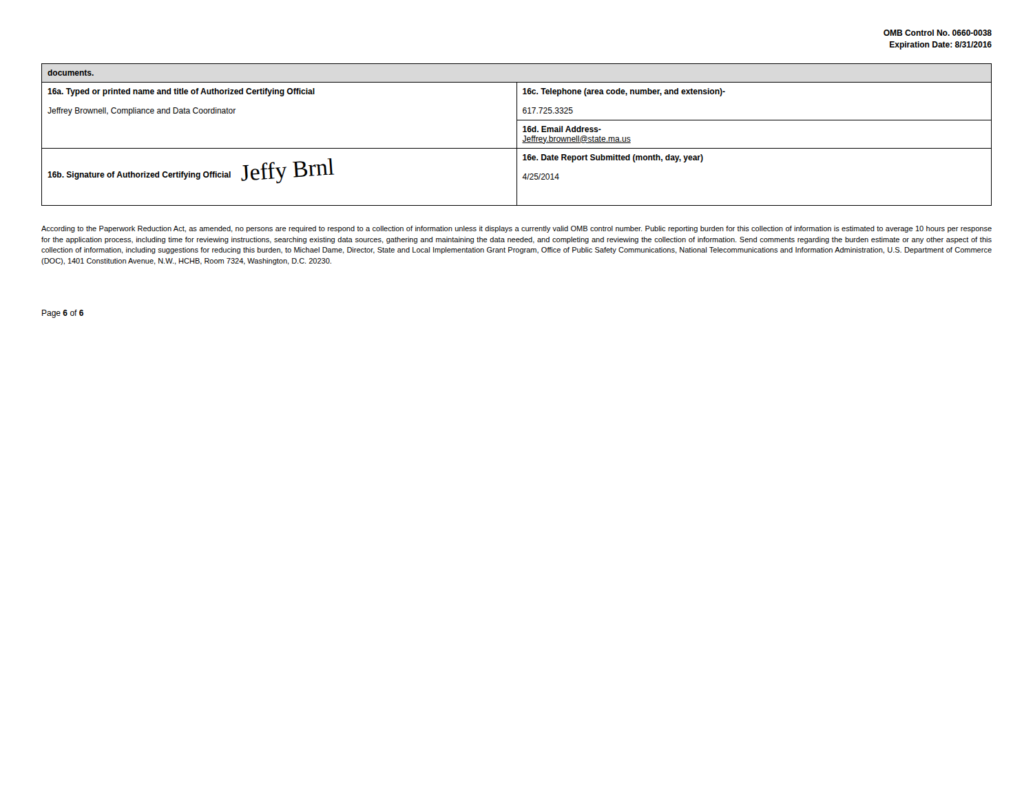OMB Control No. 0660-0038
Expiration Date: 8/31/2016
| documents. |
| 16a. Typed or printed name and title of Authorized Certifying Official Jeffrey Brownell, Compliance and Data Coordinator | / 16c. Telephone (area code, number, and extension)- 617.725.3325 / / 16d. Email Address- Jeffrey.brownell@state.ma.us / |
| 16b. Signature of Authorized Certifying Official Jeffy Brnl | 16e. Date Report Submitted (month, day, year) 4/25/2014 |
According to the Paperwork Reduction Act, as amended, no persons are required to respond to a collection of information unless it displays a currently valid OMB control number. Public reporting burden for this collection of information is estimated to average 10 hours per response for the application process, including time for reviewing instructions, searching existing data sources, gathering and maintaining the data needed, and completing and reviewing the collection of information. Send comments regarding the burden estimate or any other aspect of this collection of information, including suggestions for reducing this burden, to Michael Dame, Director, State and Local Implementation Grant Program, Office of Public Safety Communications, National Telecommunications and Information Administration, U.S. Department of Commerce (DOC), 1401 Constitution Avenue, N.W., HCHB, Room 7324, Washington, D.C. 20230.
Page 6 of 6